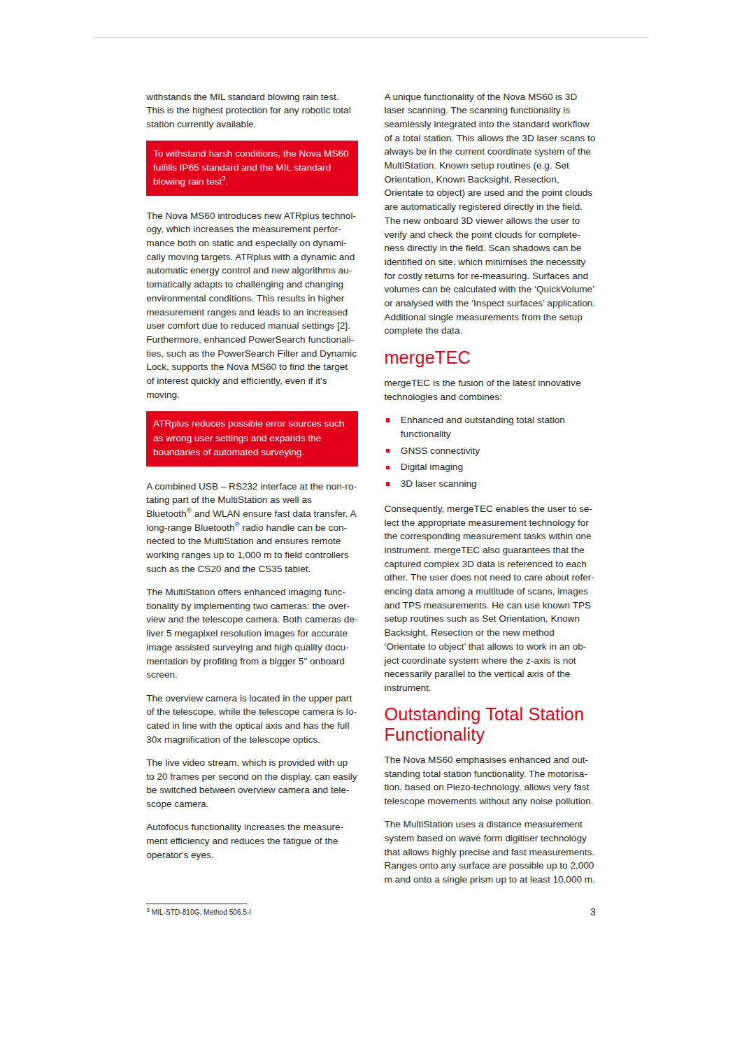withstands the MIL standard blowing rain test. This is the highest protection for any robotic total station currently available.
To withstand harsh conditions, the Nova MS60 fulfills IP65 standard and the MIL standard blowing rain test3.
The Nova MS60 introduces new ATRplus technology, which increases the measurement performance both on static and especially on dynamically moving targets. ATRplus with a dynamic and automatic energy control and new algorithms automatically adapts to challenging and changing environmental conditions. This results in higher measurement ranges and leads to an increased user comfort due to reduced manual settings [2]. Furthermore, enhanced PowerSearch functionalities, such as the PowerSearch Filter and Dynamic Lock, supports the Nova MS60 to find the target of interest quickly and efficiently, even if it's moving.
ATRplus reduces possible error sources such as wrong user settings and expands the boundaries of automated surveying.
A combined USB – RS232 interface at the non-rotating part of the MultiStation as well as Bluetooth® and WLAN ensure fast data transfer. A long-range Bluetooth® radio handle can be connected to the MultiStation and ensures remote working ranges up to 1,000 m to field controllers such as the CS20 and the CS35 tablet.
The MultiStation offers enhanced imaging functionality by implementing two cameras: the overview and the telescope camera. Both cameras deliver 5 megapixel resolution images for accurate image assisted surveying and high quality documentation by profiting from a bigger 5" onboard screen.
The overview camera is located in the upper part of the telescope, while the telescope camera is located in line with the optical axis and has the full 30x magnification of the telescope optics.
The live video stream, which is provided with up to 20 frames per second on the display, can easily be switched between overview camera and telescope camera.
Autofocus functionality increases the measurement efficiency and reduces the fatigue of the operator's eyes.
A unique functionality of the Nova MS60 is 3D laser scanning. The scanning functionality is seamlessly integrated into the standard workflow of a total station. This allows the 3D laser scans to always be in the current coordinate system of the MultiStation. Known setup routines (e.g. Set Orientation, Known Backsight, Resection, Orientate to object) are used and the point clouds are automatically registered directly in the field. The new onboard 3D viewer allows the user to verify and check the point clouds for completeness directly in the field. Scan shadows can be identified on site, which minimises the necessity for costly returns for re-measuring. Surfaces and volumes can be calculated with the ‘QuickVolume’ or analysed with the ‘Inspect surfaces’ application. Additional single measurements from the setup complete the data.
mergeTEC
mergeTEC is the fusion of the latest innovative technologies and combines:
Enhanced and outstanding total station functionality
GNSS connectivity
Digital imaging
3D laser scanning
Consequently, mergeTEC enables the user to select the appropriate measurement technology for the corresponding measurement tasks within one instrument. mergeTEC also guarantees that the captured complex 3D data is referenced to each other. The user does not need to care about referencing data among a multitude of scans, images and TPS measurements. He can use known TPS setup routines such as Set Orientation, Known Backsight, Resection or the new method ‘Orientate to object’ that allows to work in an object coordinate system where the z-axis is not necessarily parallel to the vertical axis of the instrument.
Outstanding Total Station Functionality
The Nova MS60 emphasises enhanced and outstanding total station functionality. The motorisation, based on Piezo-technology, allows very fast telescope movements without any noise pollution.
The MultiStation uses a distance measurement system based on wave form digitiser technology that allows highly precise and fast measurements. Ranges onto any surface are possible up to 2,000 m and onto a single prism up to at least 10,000 m.
3 MIL-STD-810G, Method 506.5-I
3